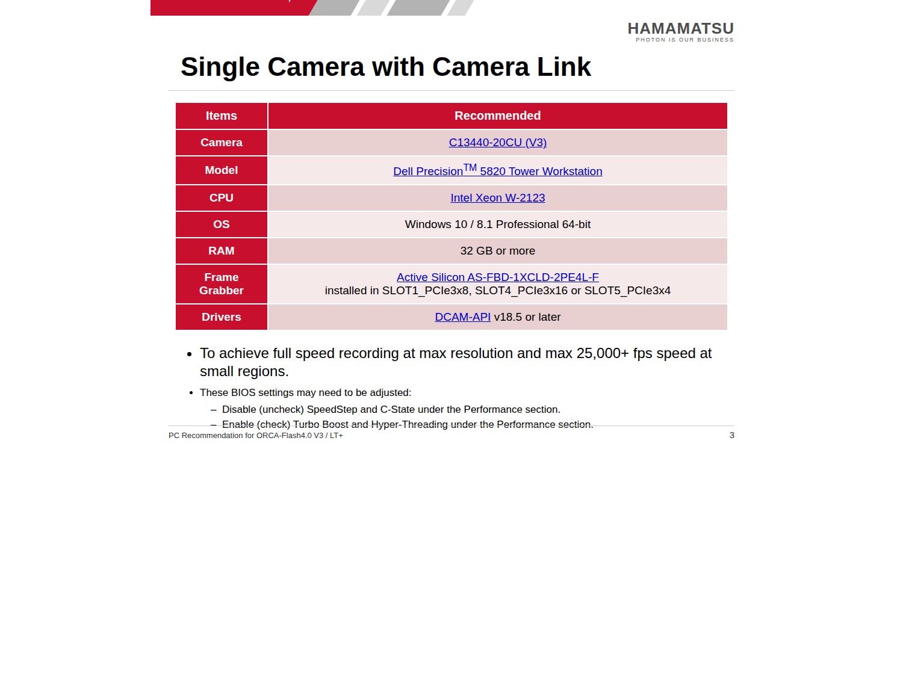HAMAMATSU
PHOTON IS OUR BUSINESS
Single Camera with Camera Link
| Items | Recommended |
| --- | --- |
| Camera | C13440-20CU (V3) |
| Model | Dell Precision TM 5820 Tower Workstation |
| CPU | Intel Xeon W-2123 |
| OS | Windows 10 / 8.1 Professional 64-bit |
| RAM | 32 GB or more |
| Frame Grabber | Active Silicon AS-FBD-1XCLD-2PE4L-F installed in SLOT1_PCIe3x8, SLOT4_PCIe3x16 or SLOT5_PCIe3x4 |
| Drivers | DCAM-API v18.5 or later |
To achieve full speed recording at max resolution and max 25,000+ fps speed at small regions.
These BIOS settings may need to be adjusted:
Disable (uncheck) SpeedStep and C-State under the Performance section.
Enable (check) Turbo Boost and Hyper-Threading under the Performance section.
PC Recommendation for ORCA-Flash4.0 V3 / LT+ 3